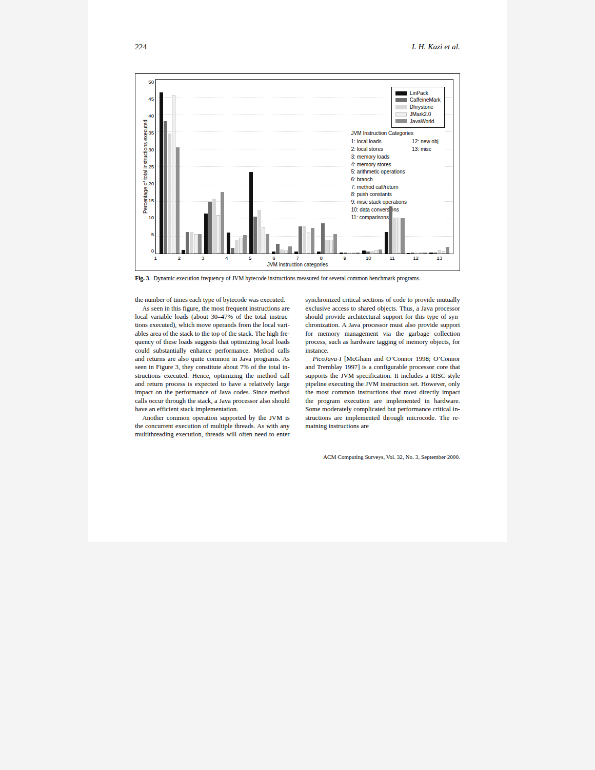224 I. H. Kazi et al.
Percentage of total instructions executed
50454035302520151050
LinPack
CaffeineMark
Dhrystone
JMark2.0
JavaWorld
JVM Instruction Categories
| 1: local loads | 12: new obj |
| 2: local stores | 13: misc |
| 3: memory loads | |
| 4: memory stores | |
| 5: arithmetic operations | |
| 6: branch | |
| 7: method call/return | |
| 8: push constants | |
| 9: misc stack operations | |
| 10: data conversions | |
| 11: comparisons | |
12345678910111213
JVM instruction categories
Fig. 3. Dynamic execution frequency of JVM bytecode instructions measured for several common benchmark programs.
the number of times each type of bytecode was executed.
As seen in this figure, the most frequent instructions are local variable loads (about 30–47% of the total instructions executed), which move operands from the local variables area of the stack to the top of the stack. The high frequency of these loads suggests that optimizing local loads could substantially enhance performance. Method calls and returns are also quite common in Java programs. As seen in Figure 3, they constitute about 7% of the total instructions executed. Hence, optimizing the method call and return process is expected to have a relatively large impact on the performance of Java codes. Since method calls occur through the stack, a Java processor also should have an efficient stack implementation.
Another common operation supported by the JVM is the concurrent execution of multiple threads. As with any multithreading execution, threads will often need to enter synchronized critical sections of code to provide mutually exclusive access to shared objects. Thus, a Java processor should provide architectural support for this type of synchronization. A Java processor must also provide support for memory management via the garbage collection process, such as hardware tagging of memory objects, for instance.
PicoJava-I [McGham and O’Connor 1998; O’Connor and Tremblay 1997] is a configurable processor core that supports the JVM specification. It includes a RISC-style pipeline executing the JVM instruction set. However, only the most common instructions that most directly impact the program execution are implemented in hardware. Some moderately complicated but performance critical instructions are implemented through microcode. The remaining instructions are
ACM Computing Surveys, Vol. 32, No. 3, September 2000.